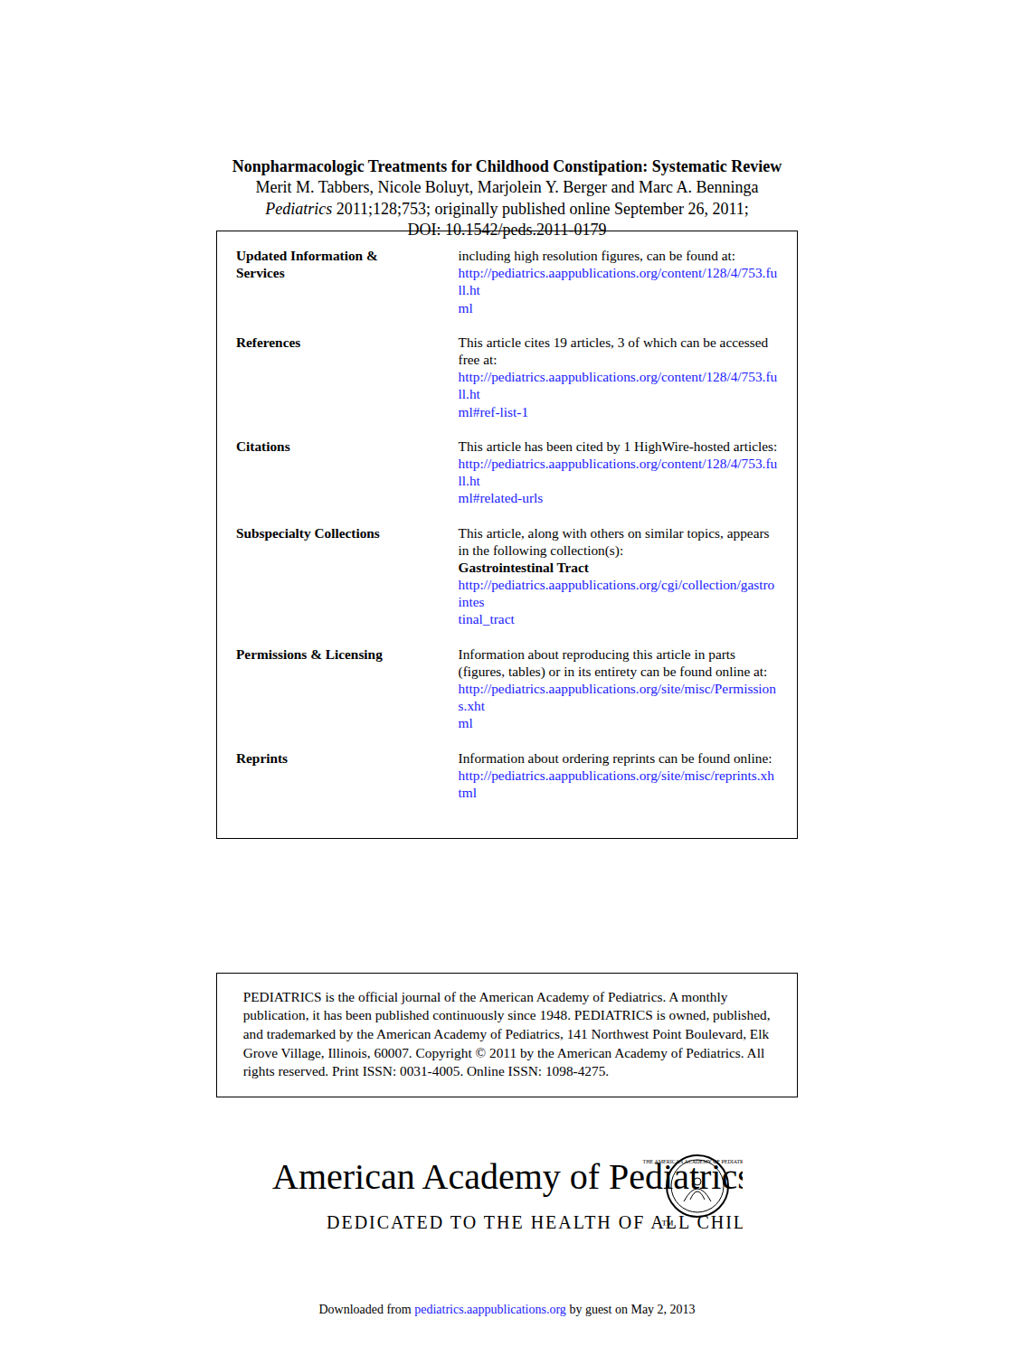Nonpharmacologic Treatments for Childhood Constipation: Systematic Review
Merit M. Tabbers, Nicole Boluyt, Marjolein Y. Berger and Marc A. Benninga
Pediatrics 2011;128;753; originally published online September 26, 2011;
DOI: 10.1542/peds.2011-0179
| Updated Information & Services | including high resolution figures, can be found at: http://pediatrics.aappublications.org/content/128/4/753.full.ht ml |
| References | This article cites 19 articles, 3 of which can be accessed free at: http://pediatrics.aappublications.org/content/128/4/753.full.ht ml#ref-list-1 |
| Citations | This article has been cited by 1 HighWire-hosted articles: http://pediatrics.aappublications.org/content/128/4/753.full.ht ml#related-urls |
| Subspecialty Collections | This article, along with others on similar topics, appears in the following collection(s): Gastrointestinal Tract http://pediatrics.aappublications.org/cgi/collection/gastrointes tinal_tract |
| Permissions & Licensing | Information about reproducing this article in parts (figures, tables) or in its entirety can be found online at: http://pediatrics.aappublications.org/site/misc/Permissions.xht ml |
| Reprints | Information about ordering reprints can be found online: http://pediatrics.aappublications.org/site/misc/reprints.xhtml |
PEDIATRICS is the official journal of the American Academy of Pediatrics. A monthly publication, it has been published continuously since 1948. PEDIATRICS is owned, published, and trademarked by the American Academy of Pediatrics, 141 Northwest Point Boulevard, Elk Grove Village, Illinois, 60007. Copyright © 2011 by the American Academy of Pediatrics. All rights reserved. Print ISSN: 0031-4005. Online ISSN: 1098-4275.
American Academy of Pediatrics DEDICATED TO THE HEALTH OF ALL CHILDREN ™ THE AMERICAN ACADEMY OF PEDIATRICS
Downloaded from pediatrics.aappublications.org by guest on May 2, 2013